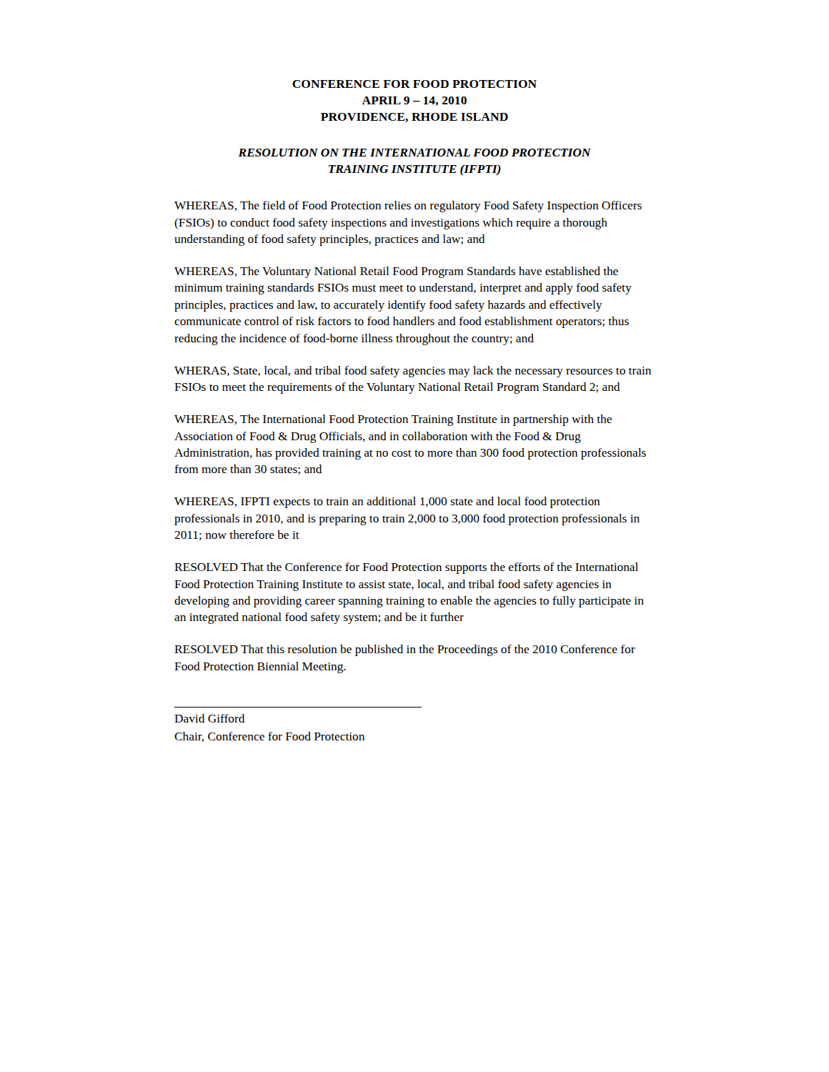CONFERENCE FOR FOOD PROTECTION APRIL 9 – 14, 2010 PROVIDENCE, RHODE ISLAND
RESOLUTION ON THE INTERNATIONAL FOOD PROTECTION
TRAINING INSTITUTE (IFPTI)
WHEREAS, The field of Food Protection relies on regulatory Food Safety Inspection Officers (FSIOs) to conduct food safety inspections and investigations which require a thorough understanding of food safety principles, practices and law; and
WHEREAS, The Voluntary National Retail Food Program Standards have established the minimum training standards FSIOs must meet to understand, interpret and apply food safety principles, practices and law, to accurately identify food safety hazards and effectively communicate control of risk factors to food handlers and food establishment operators; thus reducing the incidence of food-borne illness throughout the country; and
WHERAS, State, local, and tribal food safety agencies may lack the necessary resources to train FSIOs to meet the requirements of the Voluntary National Retail Program Standard 2; and
WHEREAS, The International Food Protection Training Institute in partnership with the Association of Food & Drug Officials, and in collaboration with the Food & Drug Administration, has provided training at no cost to more than 300 food protection professionals from more than 30 states; and
WHEREAS, IFPTI expects to train an additional 1,000 state and local food protection professionals in 2010, and is preparing to train 2,000 to 3,000 food protection professionals in 2011; now therefore be it
RESOLVED That the Conference for Food Protection supports the efforts of the International Food Protection Training Institute to assist state, local, and tribal food safety agencies in developing and providing career spanning training to enable the agencies to fully participate in an integrated national food safety system; and be it further
RESOLVED That this resolution be published in the Proceedings of the 2010 Conference for Food Protection Biennial Meeting.
David Gifford
Chair, Conference for Food Protection